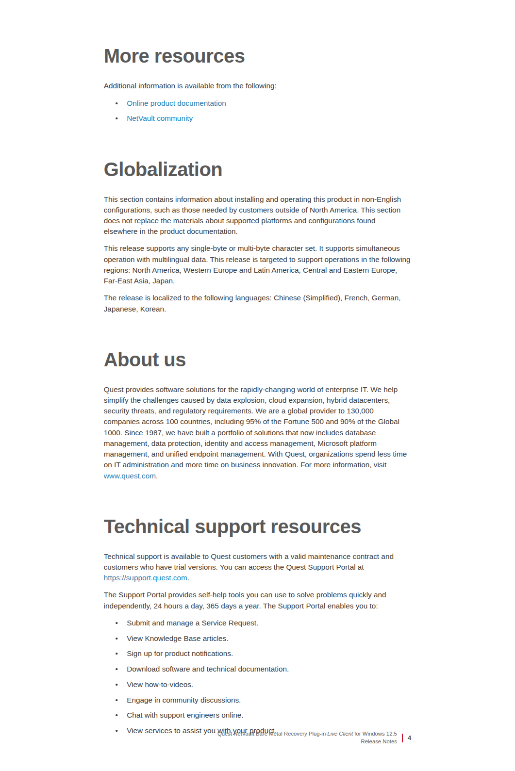More resources
Additional information is available from the following:
Online product documentation
NetVault community
Globalization
This section contains information about installing and operating this product in non-English configurations, such as those needed by customers outside of North America. This section does not replace the materials about supported platforms and configurations found elsewhere in the product documentation.
This release supports any single-byte or multi-byte character set. It supports simultaneous operation with multilingual data. This release is targeted to support operations in the following regions: North America, Western Europe and Latin America, Central and Eastern Europe, Far-East Asia, Japan.
The release is localized to the following languages: Chinese (Simplified), French, German, Japanese, Korean.
About us
Quest provides software solutions for the rapidly-changing world of enterprise IT. We help simplify the challenges caused by data explosion, cloud expansion, hybrid datacenters, security threats, and regulatory requirements. We are a global provider to 130,000 companies across 100 countries, including 95% of the Fortune 500 and 90% of the Global 1000. Since 1987, we have built a portfolio of solutions that now includes database management, data protection, identity and access management, Microsoft platform management, and unified endpoint management. With Quest, organizations spend less time on IT administration and more time on business innovation. For more information, visit www.quest.com.
Technical support resources
Technical support is available to Quest customers with a valid maintenance contract and customers who have trial versions. You can access the Quest Support Portal at https://support.quest.com.
The Support Portal provides self-help tools you can use to solve problems quickly and independently, 24 hours a day, 365 days a year. The Support Portal enables you to:
Submit and manage a Service Request.
View Knowledge Base articles.
Sign up for product notifications.
Download software and technical documentation.
View how-to-videos.
Engage in community discussions.
Chat with support engineers online.
View services to assist you with your product.
Quest NetVault Bare Metal Recovery Plug-in Live Client for Windows 12.5
Release Notes 4